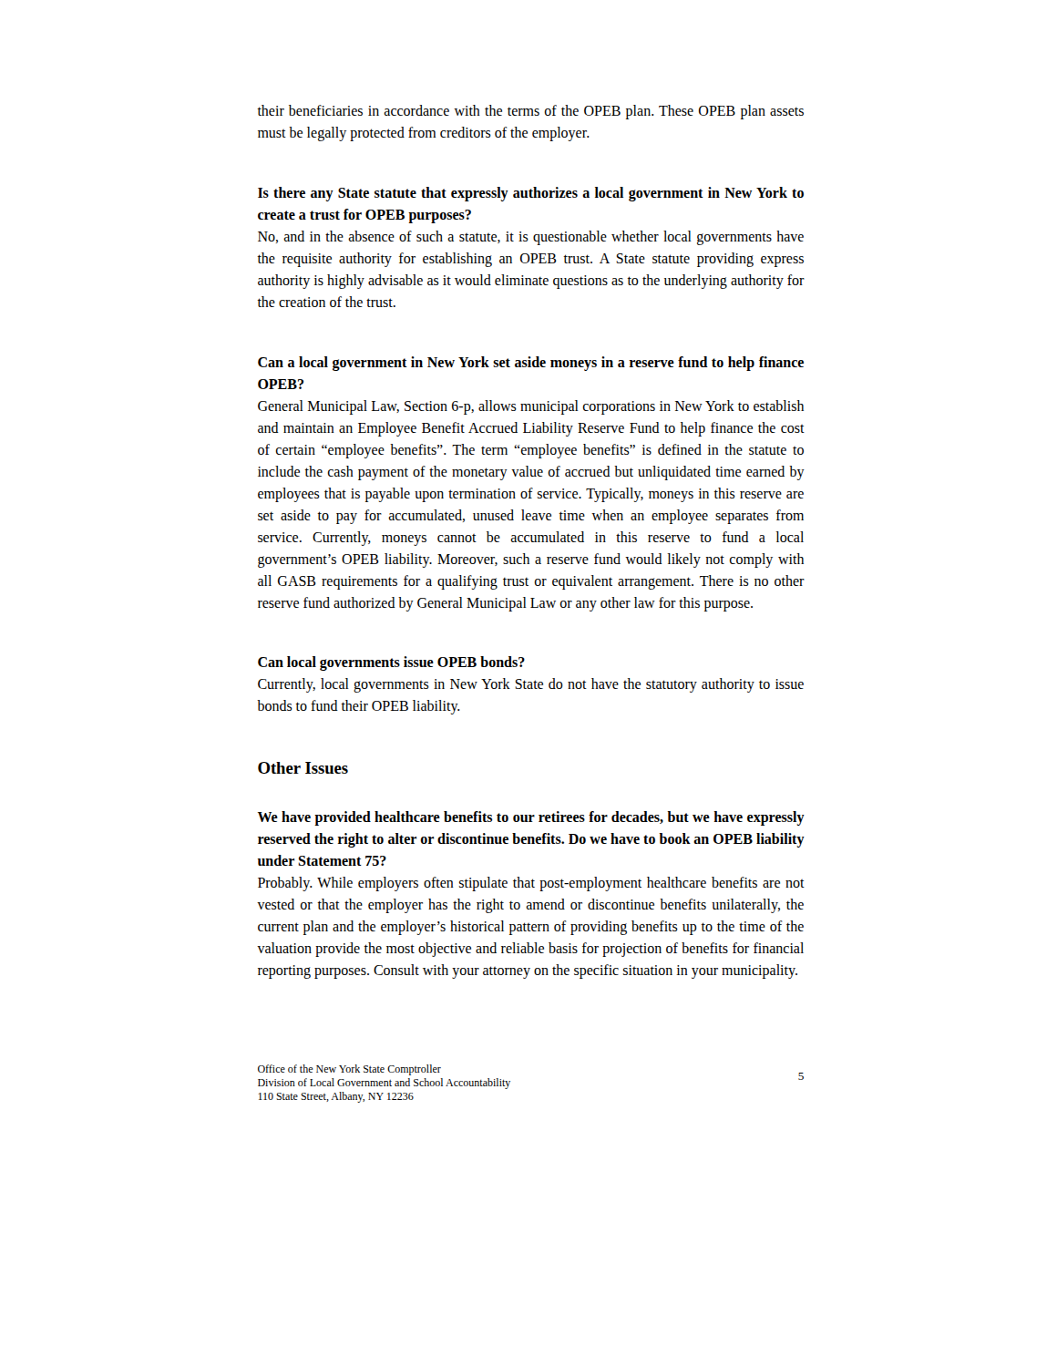their beneficiaries in accordance with the terms of the OPEB plan. These OPEB plan assets must be legally protected from creditors of the employer.
Is there any State statute that expressly authorizes a local government in New York to create a trust for OPEB purposes?
No, and in the absence of such a statute, it is questionable whether local governments have the requisite authority for establishing an OPEB trust. A State statute providing express authority is highly advisable as it would eliminate questions as to the underlying authority for the creation of the trust.
Can a local government in New York set aside moneys in a reserve fund to help finance OPEB?
General Municipal Law, Section 6-p, allows municipal corporations in New York to establish and maintain an Employee Benefit Accrued Liability Reserve Fund to help finance the cost of certain “employee benefits”. The term “employee benefits” is defined in the statute to include the cash payment of the monetary value of accrued but unliquidated time earned by employees that is payable upon termination of service. Typically, moneys in this reserve are set aside to pay for accumulated, unused leave time when an employee separates from service. Currently, moneys cannot be accumulated in this reserve to fund a local government’s OPEB liability. Moreover, such a reserve fund would likely not comply with all GASB requirements for a qualifying trust or equivalent arrangement. There is no other reserve fund authorized by General Municipal Law or any other law for this purpose.
Can local governments issue OPEB bonds?
Currently, local governments in New York State do not have the statutory authority to issue bonds to fund their OPEB liability.
Other Issues
We have provided healthcare benefits to our retirees for decades, but we have expressly reserved the right to alter or discontinue benefits. Do we have to book an OPEB liability under Statement 75?
Probably. While employers often stipulate that post-employment healthcare benefits are not vested or that the employer has the right to amend or discontinue benefits unilaterally, the current plan and the employer’s historical pattern of providing benefits up to the time of the valuation provide the most objective and reliable basis for projection of benefits for financial reporting purposes. Consult with your attorney on the specific situation in your municipality.
Office of the New York State Comptroller
Division of Local Government and School Accountability
110 State Street, Albany, NY 12236
5